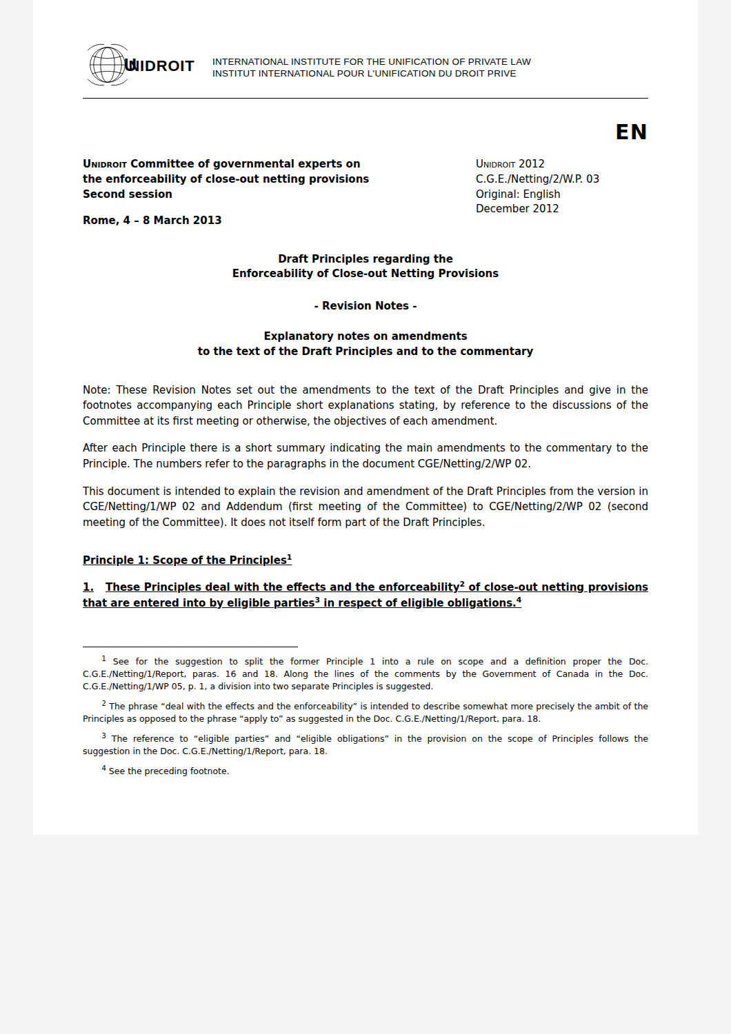NIDROIT U
INTERNATIONAL INSTITUTE FOR THE UNIFICATION OF PRIVATE LAW
INSTITUT INTERNATIONAL POUR L'UNIFICATION DU DROIT PRIVE
EN
Unidroit Committee of governmental experts on
the enforceability of close-out netting provisions
Second session
Rome, 4 – 8 March 2013
Unidroit 2012
C.G.E./Netting/2/W.P. 03
Original: English
December 2012
Draft Principles regarding the
Enforceability of Close-out Netting Provisions
- Revision Notes -
Explanatory notes on amendments
to the text of the Draft Principles and to the commentary
Note: These Revision Notes set out the amendments to the text of the Draft Principles and give in the footnotes accompanying each Principle short explanations stating, by reference to the discussions of the Committee at its first meeting or otherwise, the objectives of each amendment.
After each Principle there is a short summary indicating the main amendments to the commentary to the Principle. The numbers refer to the paragraphs in the document CGE/Netting/2/WP 02.
This document is intended to explain the revision and amendment of the Draft Principles from the version in CGE/Netting/1/WP 02 and Addendum (first meeting of the Committee) to CGE/Netting/2/WP 02 (second meeting of the Committee). It does not itself form part of the Draft Principles.
Principle 1: Scope of the Principles1
1. These Principles deal with the effects and the enforceability2 of close-out netting provisions that are entered into by eligible parties3 in respect of eligible obligations.4
1 See for the suggestion to split the former Principle 1 into a rule on scope and a definition proper the Doc. C.G.E./Netting/1/Report, paras. 16 and 18. Along the lines of the comments by the Government of Canada in the Doc. C.G.E./Netting/1/WP 05, p. 1, a division into two separate Principles is suggested.
2 The phrase “deal with the effects and the enforceability” is intended to describe somewhat more precisely the ambit of the Principles as opposed to the phrase “apply to” as suggested in the Doc. C.G.E./Netting/1/Report, para. 18.
3 The reference to “eligible parties” and “eligible obligations” in the provision on the scope of Principles follows the suggestion in the Doc. C.G.E./Netting/1/Report, para. 18.
4 See the preceding footnote.